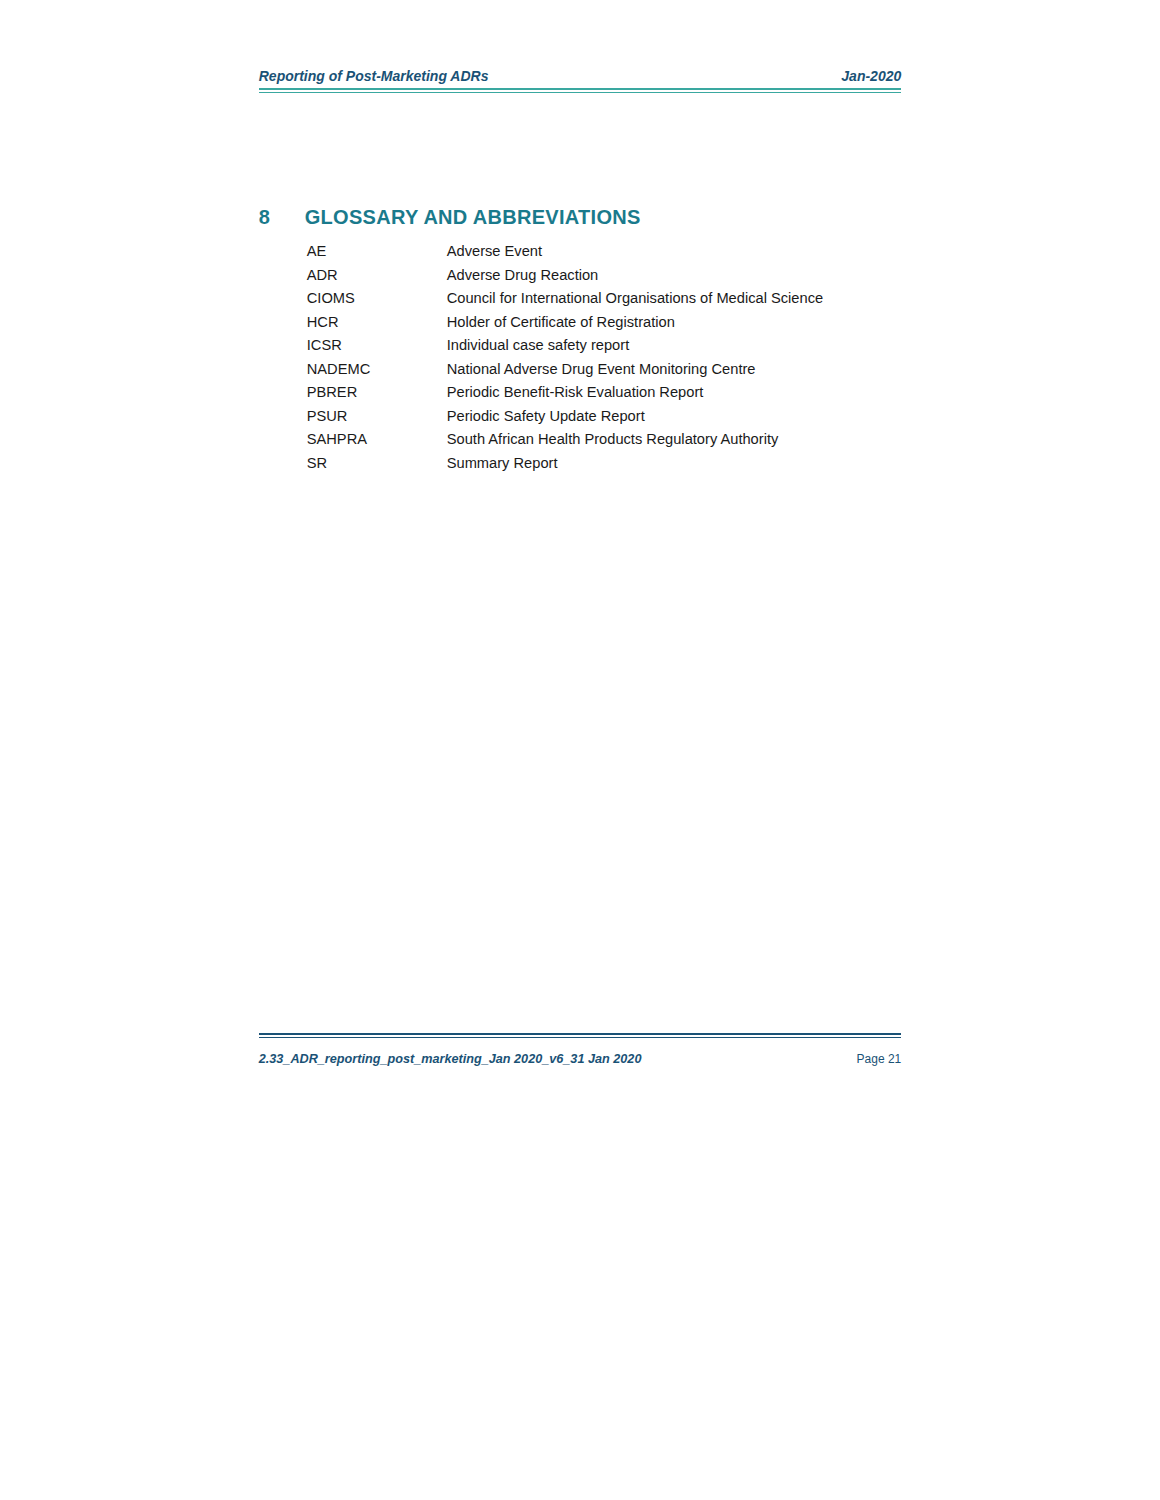Reporting of Post-Marketing ADRs Jan-2020
8 GLOSSARY AND ABBREVIATIONS
AE
Adverse Event
ADR
Adverse Drug Reaction
CIOMS
Council for International Organisations of Medical Science
HCR
Holder of Certificate of Registration
ICSR
Individual case safety report
NADEMC
National Adverse Drug Event Monitoring Centre
PBRER
Periodic Benefit-Risk Evaluation Report
PSUR
Periodic Safety Update Report
SAHPRA
South African Health Products Regulatory Authority
SR
Summary Report
2.33_ADR_reporting_post_marketing_Jan 2020_v6_31 Jan 2020 Page 21